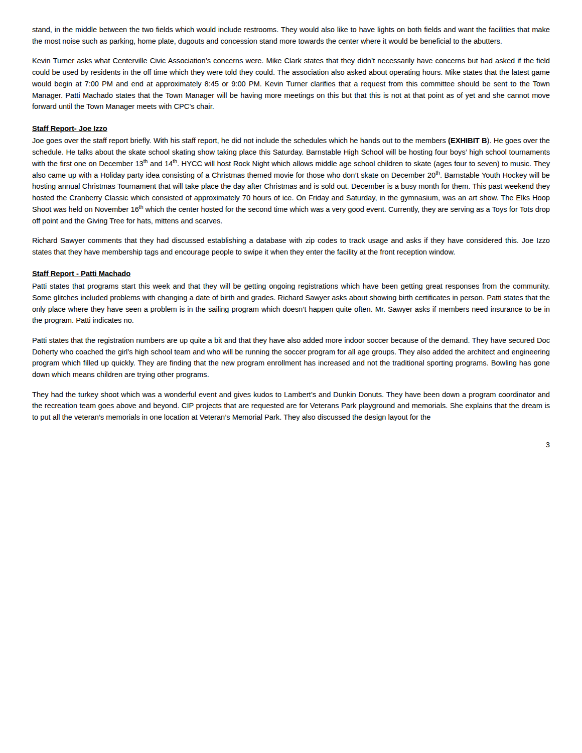stand, in the middle between the two fields which would include restrooms. They would also like to have lights on both fields and want the facilities that make the most noise such as parking, home plate, dugouts and concession stand more towards the center where it would be beneficial to the abutters.
Kevin Turner asks what Centerville Civic Association’s concerns were. Mike Clark states that they didn’t necessarily have concerns but had asked if the field could be used by residents in the off time which they were told they could. The association also asked about operating hours. Mike states that the latest game would begin at 7:00 PM and end at approximately 8:45 or 9:00 PM. Kevin Turner clarifies that a request from this committee should be sent to the Town Manager. Patti Machado states that the Town Manager will be having more meetings on this but that this is not at that point as of yet and she cannot move forward until the Town Manager meets with CPC’s chair.
Staff Report- Joe Izzo
Joe goes over the staff report briefly. With his staff report, he did not include the schedules which he hands out to the members (EXHIBIT B). He goes over the schedule. He talks about the skate school skating show taking place this Saturday. Barnstable High School will be hosting four boys’ high school tournaments with the first one on December 13th and 14th. HYCC will host Rock Night which allows middle age school children to skate (ages four to seven) to music. They also came up with a Holiday party idea consisting of a Christmas themed movie for those who don’t skate on December 20th. Barnstable Youth Hockey will be hosting annual Christmas Tournament that will take place the day after Christmas and is sold out. December is a busy month for them. This past weekend they hosted the Cranberry Classic which consisted of approximately 70 hours of ice. On Friday and Saturday, in the gymnasium, was an art show. The Elks Hoop Shoot was held on November 16th which the center hosted for the second time which was a very good event. Currently, they are serving as a Toys for Tots drop off point and the Giving Tree for hats, mittens and scarves.
Richard Sawyer comments that they had discussed establishing a database with zip codes to track usage and asks if they have considered this. Joe Izzo states that they have membership tags and encourage people to swipe it when they enter the facility at the front reception window.
Staff Report - Patti Machado
Patti states that programs start this week and that they will be getting ongoing registrations which have been getting great responses from the community. Some glitches included problems with changing a date of birth and grades. Richard Sawyer asks about showing birth certificates in person. Patti states that the only place where they have seen a problem is in the sailing program which doesn’t happen quite often. Mr. Sawyer asks if members need insurance to be in the program. Patti indicates no.
Patti states that the registration numbers are up quite a bit and that they have also added more indoor soccer because of the demand. They have secured Doc Doherty who coached the girl’s high school team and who will be running the soccer program for all age groups. They also added the architect and engineering program which filled up quickly. They are finding that the new program enrollment has increased and not the traditional sporting programs. Bowling has gone down which means children are trying other programs.
They had the turkey shoot which was a wonderful event and gives kudos to Lambert’s and Dunkin Donuts. They have been down a program coordinator and the recreation team goes above and beyond. CIP projects that are requested are for Veterans Park playground and memorials. She explains that the dream is to put all the veteran’s memorials in one location at Veteran’s Memorial Park. They also discussed the design layout for the
3